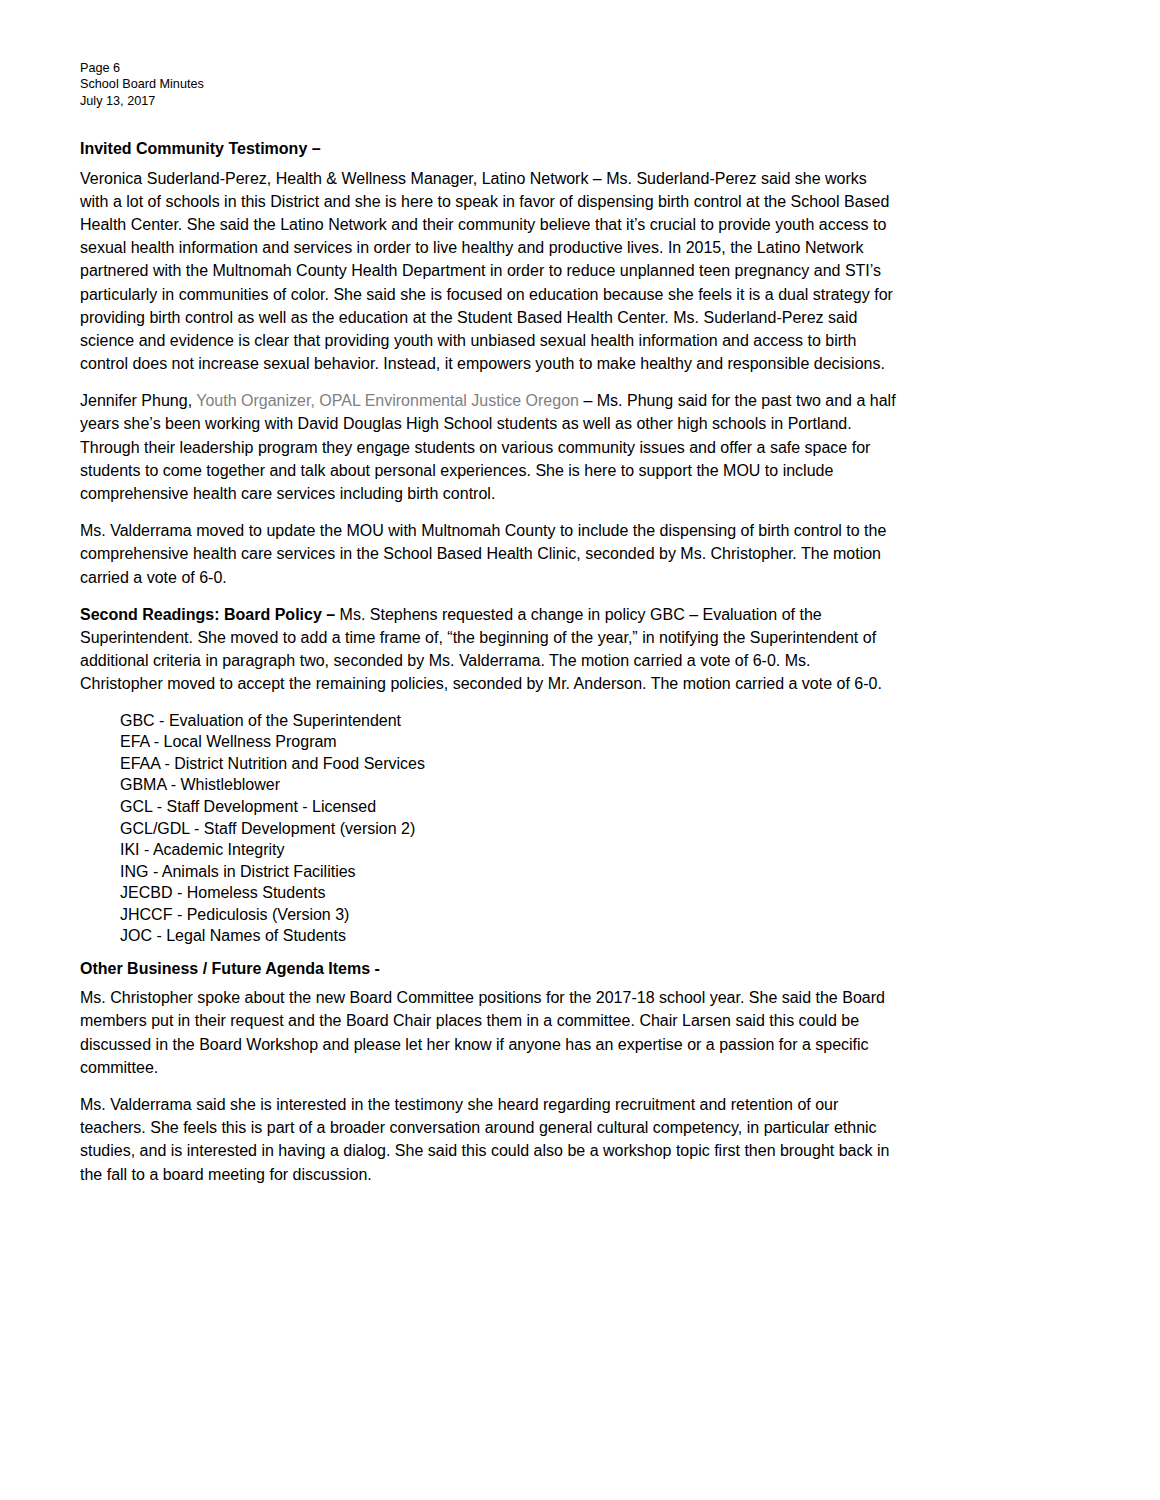Page 6
School Board Minutes
July 13, 2017
Invited Community Testimony –
Veronica Suderland-Perez, Health & Wellness Manager, Latino Network – Ms. Suderland-Perez said she works with a lot of schools in this District and she is here to speak in favor of dispensing birth control at the School Based Health Center. She said the Latino Network and their community believe that it’s crucial to provide youth access to sexual health information and services in order to live healthy and productive lives. In 2015, the Latino Network partnered with the Multnomah County Health Department in order to reduce unplanned teen pregnancy and STI’s particularly in communities of color. She said she is focused on education because she feels it is a dual strategy for providing birth control as well as the education at the Student Based Health Center. Ms. Suderland-Perez said science and evidence is clear that providing youth with unbiased sexual health information and access to birth control does not increase sexual behavior. Instead, it empowers youth to make healthy and responsible decisions.
Jennifer Phung, Youth Organizer, OPAL Environmental Justice Oregon – Ms. Phung said for the past two and a half years she’s been working with David Douglas High School students as well as other high schools in Portland. Through their leadership program they engage students on various community issues and offer a safe space for students to come together and talk about personal experiences. She is here to support the MOU to include comprehensive health care services including birth control.
Ms. Valderrama moved to update the MOU with Multnomah County to include the dispensing of birth control to the comprehensive health care services in the School Based Health Clinic, seconded by Ms. Christopher. The motion carried a vote of 6-0.
Second Readings: Board Policy – Ms. Stephens requested a change in policy GBC – Evaluation of the Superintendent. She moved to add a time frame of, “the beginning of the year,” in notifying the Superintendent of additional criteria in paragraph two, seconded by Ms. Valderrama. The motion carried a vote of 6-0. Ms. Christopher moved to accept the remaining policies, seconded by Mr. Anderson. The motion carried a vote of 6-0.
GBC - Evaluation of the Superintendent
EFA - Local Wellness Program
EFAA - District Nutrition and Food Services
GBMA - Whistleblower
GCL - Staff Development - Licensed
GCL/GDL - Staff Development (version 2)
IKI - Academic Integrity
ING - Animals in District Facilities
JECBD - Homeless Students
JHCCF - Pediculosis (Version 3)
JOC - Legal Names of Students
Other Business / Future Agenda Items -
Ms. Christopher spoke about the new Board Committee positions for the 2017-18 school year. She said the Board members put in their request and the Board Chair places them in a committee. Chair Larsen said this could be discussed in the Board Workshop and please let her know if anyone has an expertise or a passion for a specific committee.
Ms. Valderrama said she is interested in the testimony she heard regarding recruitment and retention of our teachers. She feels this is part of a broader conversation around general cultural competency, in particular ethnic studies, and is interested in having a dialog. She said this could also be a workshop topic first then brought back in the fall to a board meeting for discussion.